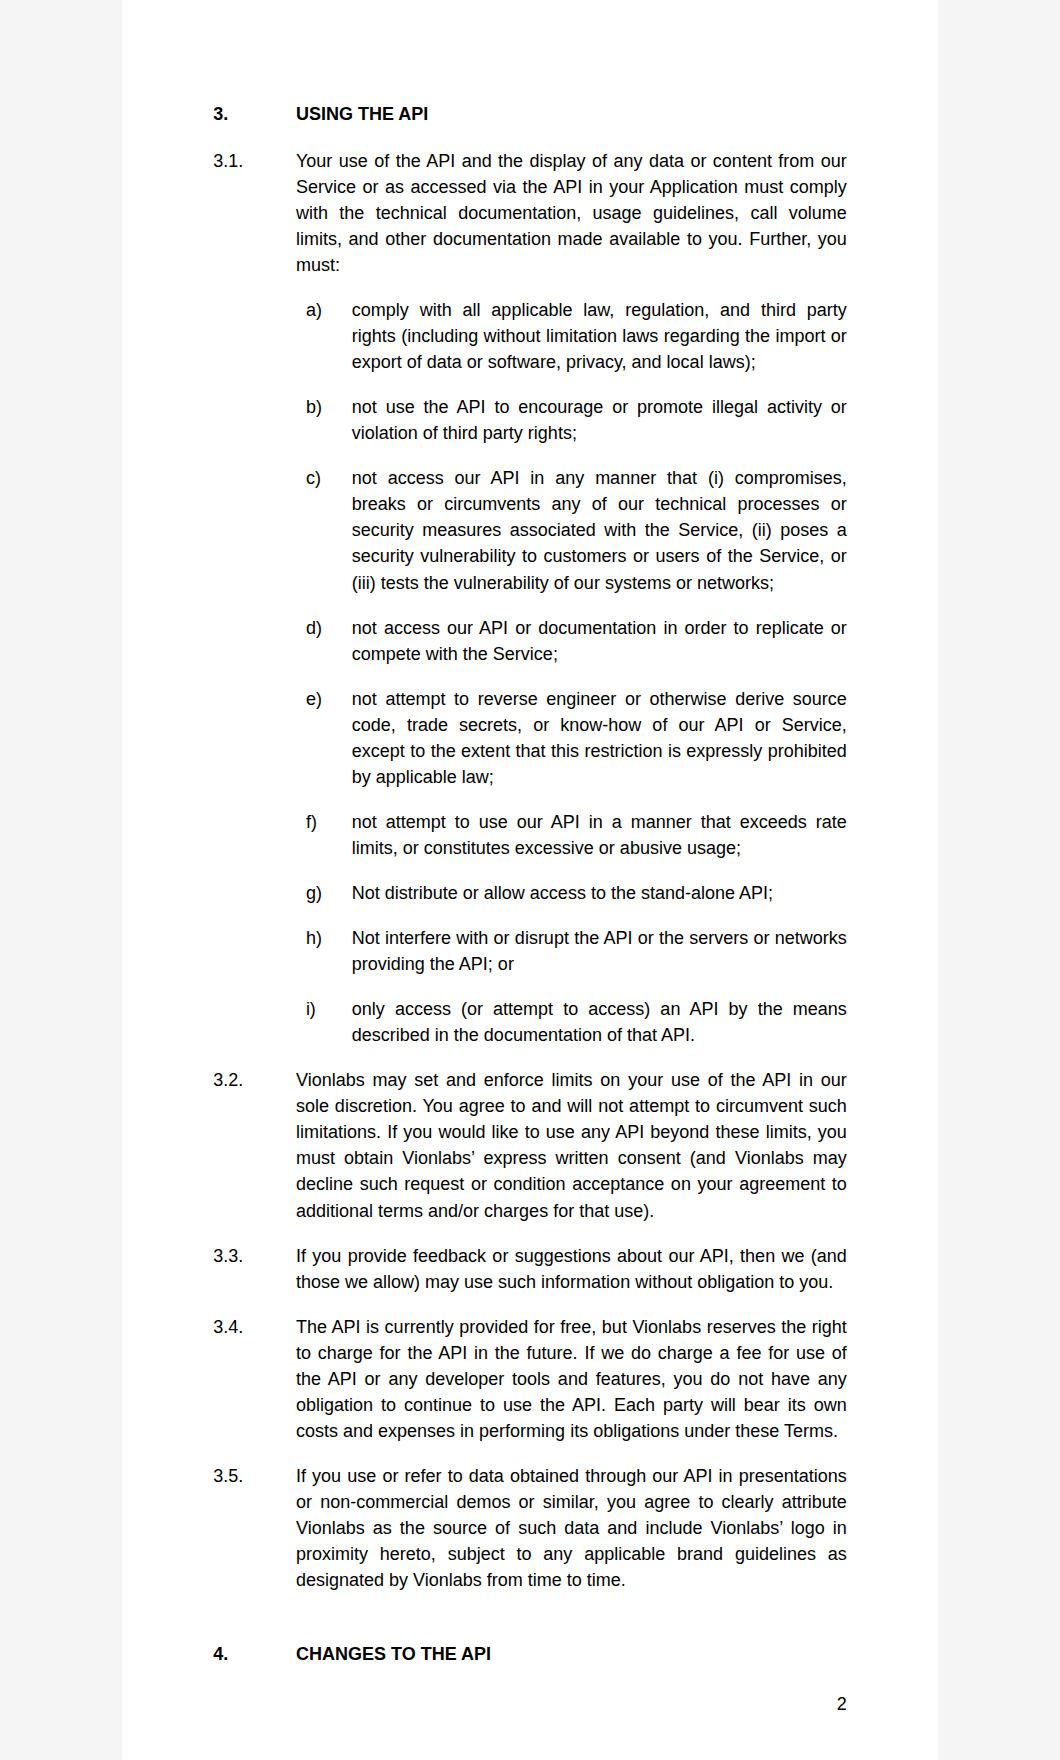3. USING THE API
3.1.
Your use of the API and the display of any data or content from our Service or as accessed via the API in your Application must comply with the technical documentation, usage guidelines, call volume limits, and other documentation made available to you. Further, you must:
a) comply with all applicable law, regulation, and third party rights (including without limitation laws regarding the import or export of data or software, privacy, and local laws);
b) not use the API to encourage or promote illegal activity or violation of third party rights;
c) not access our API in any manner that (i) compromises, breaks or circumvents any of our technical processes or security measures associated with the Service, (ii) poses a security vulnerability to customers or users of the Service, or (iii) tests the vulnerability of our systems or networks;
d) not access our API or documentation in order to replicate or compete with the Service;
e) not attempt to reverse engineer or otherwise derive source code, trade secrets, or know-how of our API or Service, except to the extent that this restriction is expressly prohibited by applicable law;
f) not attempt to use our API in a manner that exceeds rate limits, or constitutes excessive or abusive usage;
g) Not distribute or allow access to the stand-alone API;
h) Not interfere with or disrupt the API or the servers or networks providing the API; or
i) only access (or attempt to access) an API by the means described in the documentation of that API.
3.2.
Vionlabs may set and enforce limits on your use of the API in our sole discretion. You agree to and will not attempt to circumvent such limitations. If you would like to use any API beyond these limits, you must obtain Vionlabs’ express written consent (and Vionlabs may decline such request or condition acceptance on your agreement to additional terms and/or charges for that use).
3.3.
If you provide feedback or suggestions about our API, then we (and those we allow) may use such information without obligation to you.
3.4.
The API is currently provided for free, but Vionlabs reserves the right to charge for the API in the future. If we do charge a fee for use of the API or any developer tools and features, you do not have any obligation to continue to use the API. Each party will bear its own costs and expenses in performing its obligations under these Terms.
3.5.
If you use or refer to data obtained through our API in presentations or non-commercial demos or similar, you agree to clearly attribute Vionlabs as the source of such data and include Vionlabs’ logo in proximity hereto, subject to any applicable brand guidelines as designated by Vionlabs from time to time.
4. CHANGES TO THE API
2